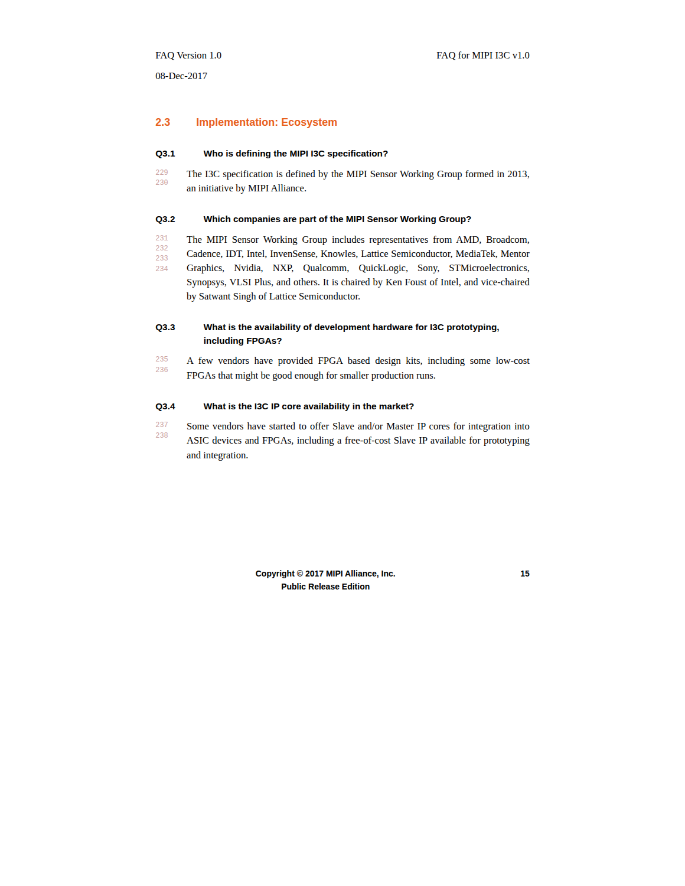FAQ Version 1.0
08-Dec-2017
FAQ for MIPI I3C v1.0
2.3 Implementation: Ecosystem
Q3.1 Who is defining the MIPI I3C specification?
229
230
The I3C specification is defined by the MIPI Sensor Working Group formed in 2013, an initiative by MIPI Alliance.
Q3.2 Which companies are part of the MIPI Sensor Working Group?
231
232
233
234
The MIPI Sensor Working Group includes representatives from AMD, Broadcom, Cadence, IDT, Intel, InvenSense, Knowles, Lattice Semiconductor, MediaTek, Mentor Graphics, Nvidia, NXP, Qualcomm, QuickLogic, Sony, STMicroelectronics, Synopsys, VLSI Plus, and others. It is chaired by Ken Foust of Intel, and vice-chaired by Satwant Singh of Lattice Semiconductor.
Q3.3 What is the availability of development hardware for I3C prototyping, including FPGAs?
235
236
A few vendors have provided FPGA based design kits, including some low-cost FPGAs that might be good enough for smaller production runs.
Q3.4 What is the I3C IP core availability in the market?
237
238
Some vendors have started to offer Slave and/or Master IP cores for integration into ASIC devices and FPGAs, including a free-of-cost Slave IP available for prototyping and integration.
Copyright © 2017 MIPI Alliance, Inc.
15
Public Release Edition